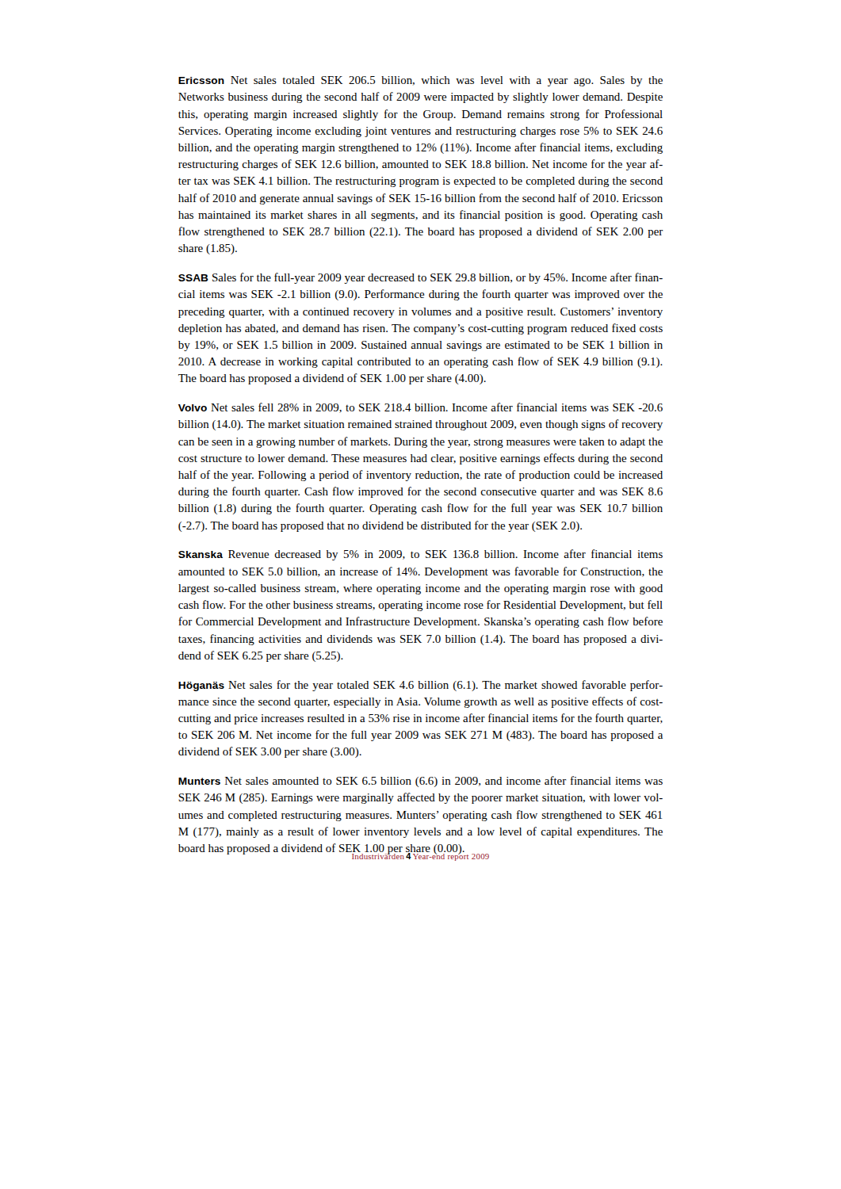Ericsson Net sales totaled SEK 206.5 billion, which was level with a year ago. Sales by the Networks business during the second half of 2009 were impacted by slightly lower demand. Despite this, operating margin increased slightly for the Group. Demand remains strong for Professional Services. Operating income excluding joint ventures and restructuring charges rose 5% to SEK 24.6 billion, and the operating margin strengthened to 12% (11%). Income after financial items, excluding restructuring charges of SEK 12.6 billion, amounted to SEK 18.8 billion. Net income for the year after tax was SEK 4.1 billion. The restructuring program is expected to be completed during the second half of 2010 and generate annual savings of SEK 15-16 billion from the second half of 2010. Ericsson has maintained its market shares in all segments, and its financial position is good. Operating cash flow strengthened to SEK 28.7 billion (22.1). The board has proposed a dividend of SEK 2.00 per share (1.85).
SSAB Sales for the full-year 2009 year decreased to SEK 29.8 billion, or by 45%. Income after financial items was SEK -2.1 billion (9.0). Performance during the fourth quarter was improved over the preceding quarter, with a continued recovery in volumes and a positive result. Customers’ inventory depletion has abated, and demand has risen. The company’s cost-cutting program reduced fixed costs by 19%, or SEK 1.5 billion in 2009. Sustained annual savings are estimated to be SEK 1 billion in 2010. A decrease in working capital contributed to an operating cash flow of SEK 4.9 billion (9.1). The board has proposed a dividend of SEK 1.00 per share (4.00).
Volvo Net sales fell 28% in 2009, to SEK 218.4 billion. Income after financial items was SEK -20.6 billion (14.0). The market situation remained strained throughout 2009, even though signs of recovery can be seen in a growing number of markets. During the year, strong measures were taken to adapt the cost structure to lower demand. These measures had clear, positive earnings effects during the second half of the year. Following a period of inventory reduction, the rate of production could be increased during the fourth quarter. Cash flow improved for the second consecutive quarter and was SEK 8.6 billion (1.8) during the fourth quarter. Operating cash flow for the full year was SEK 10.7 billion (-2.7). The board has proposed that no dividend be distributed for the year (SEK 2.0).
Skanska Revenue decreased by 5% in 2009, to SEK 136.8 billion. Income after financial items amounted to SEK 5.0 billion, an increase of 14%. Development was favorable for Construction, the largest so-called business stream, where operating income and the operating margin rose with good cash flow. For the other business streams, operating income rose for Residential Development, but fell for Commercial Development and Infrastructure Development. Skanska’s operating cash flow before taxes, financing activities and dividends was SEK 7.0 billion (1.4). The board has proposed a dividend of SEK 6.25 per share (5.25).
Höganäs Net sales for the year totaled SEK 4.6 billion (6.1). The market showed favorable performance since the second quarter, especially in Asia. Volume growth as well as positive effects of cost-cutting and price increases resulted in a 53% rise in income after financial items for the fourth quarter, to SEK 206 M. Net income for the full year 2009 was SEK 271 M (483). The board has proposed a dividend of SEK 3.00 per share (3.00).
Munters Net sales amounted to SEK 6.5 billion (6.6) in 2009, and income after financial items was SEK 246 M (285). Earnings were marginally affected by the poorer market situation, with lower volumes and completed restructuring measures. Munters’ operating cash flow strengthened to SEK 461 M (177), mainly as a result of lower inventory levels and a low level of capital expenditures. The board has proposed a dividend of SEK 1.00 per share (0.00).
Industrivärden 4 Year-end report 2009